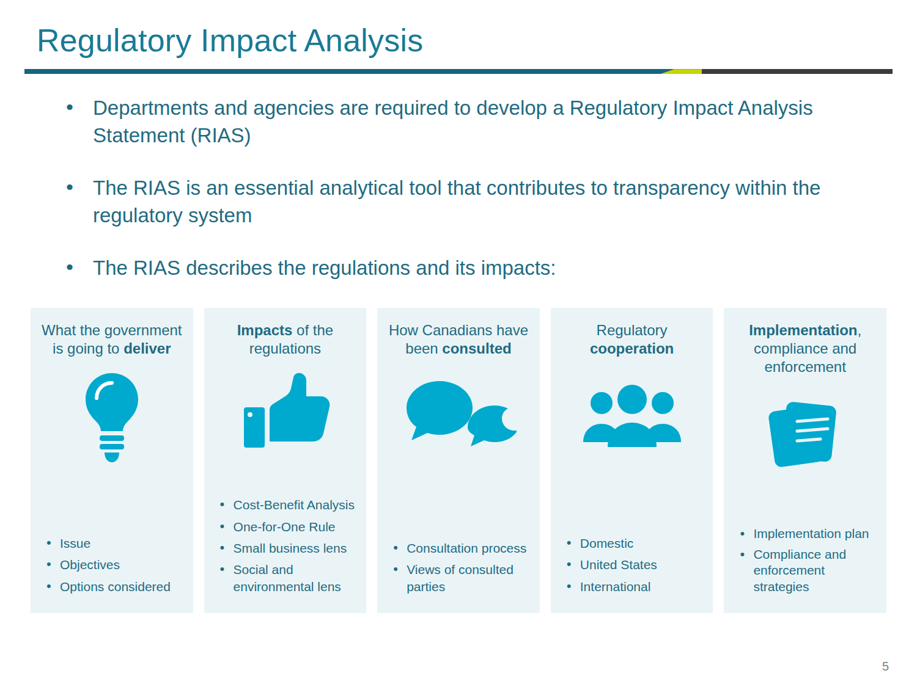Regulatory Impact Analysis
Departments and agencies are required to develop a Regulatory Impact Analysis Statement (RIAS)
The RIAS is an essential analytical tool that contributes to transparency within the regulatory system
The RIAS describes the regulations and its impacts:
What the government is going to deliver
Issue
Objectives
Options considered
Impacts of the regulations
Cost-Benefit Analysis
One-for-One Rule
Small business lens
Social and environmental lens
How Canadians have been consulted
Consultation process
Views of consulted parties
Regulatory cooperation
Domestic
United States
International
Implementation, compliance and enforcement
Implementation plan
Compliance and enforcement strategies
5